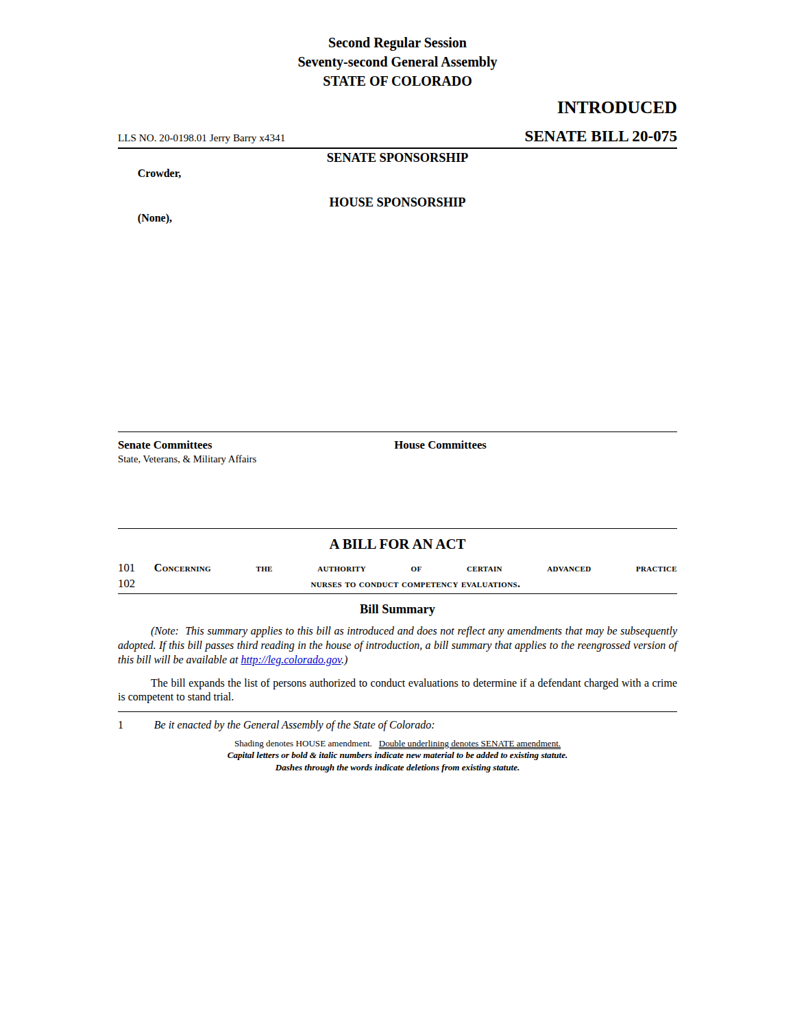Second Regular Session
Seventy-second General Assembly
STATE OF COLORADO
INTRODUCED
LLS NO. 20-0198.01 Jerry Barry x4341 SENATE BILL 20-075
SENATE SPONSORSHIP
Crowder,
HOUSE SPONSORSHIP
(None),
Senate Committees
State, Veterans, & Military Affairs
House Committees
A BILL FOR AN ACT
101 Concerning the authority of certain advanced practice
102 nurses to conduct competency evaluations.
Bill Summary
(Note: This summary applies to this bill as introduced and does not reflect any amendments that may be subsequently adopted. If this bill passes third reading in the house of introduction, a bill summary that applies to the reengrossed version of this bill will be available at http://leg.colorado.gov.)
The bill expands the list of persons authorized to conduct evaluations to determine if a defendant charged with a crime is competent to stand trial.
1 Be it enacted by the General Assembly of the State of Colorado:
Shading denotes HOUSE amendment. Double underlining denotes SENATE amendment.
Capital letters or bold & italic numbers indicate new material to be added to existing statute.
Dashes through the words indicate deletions from existing statute.